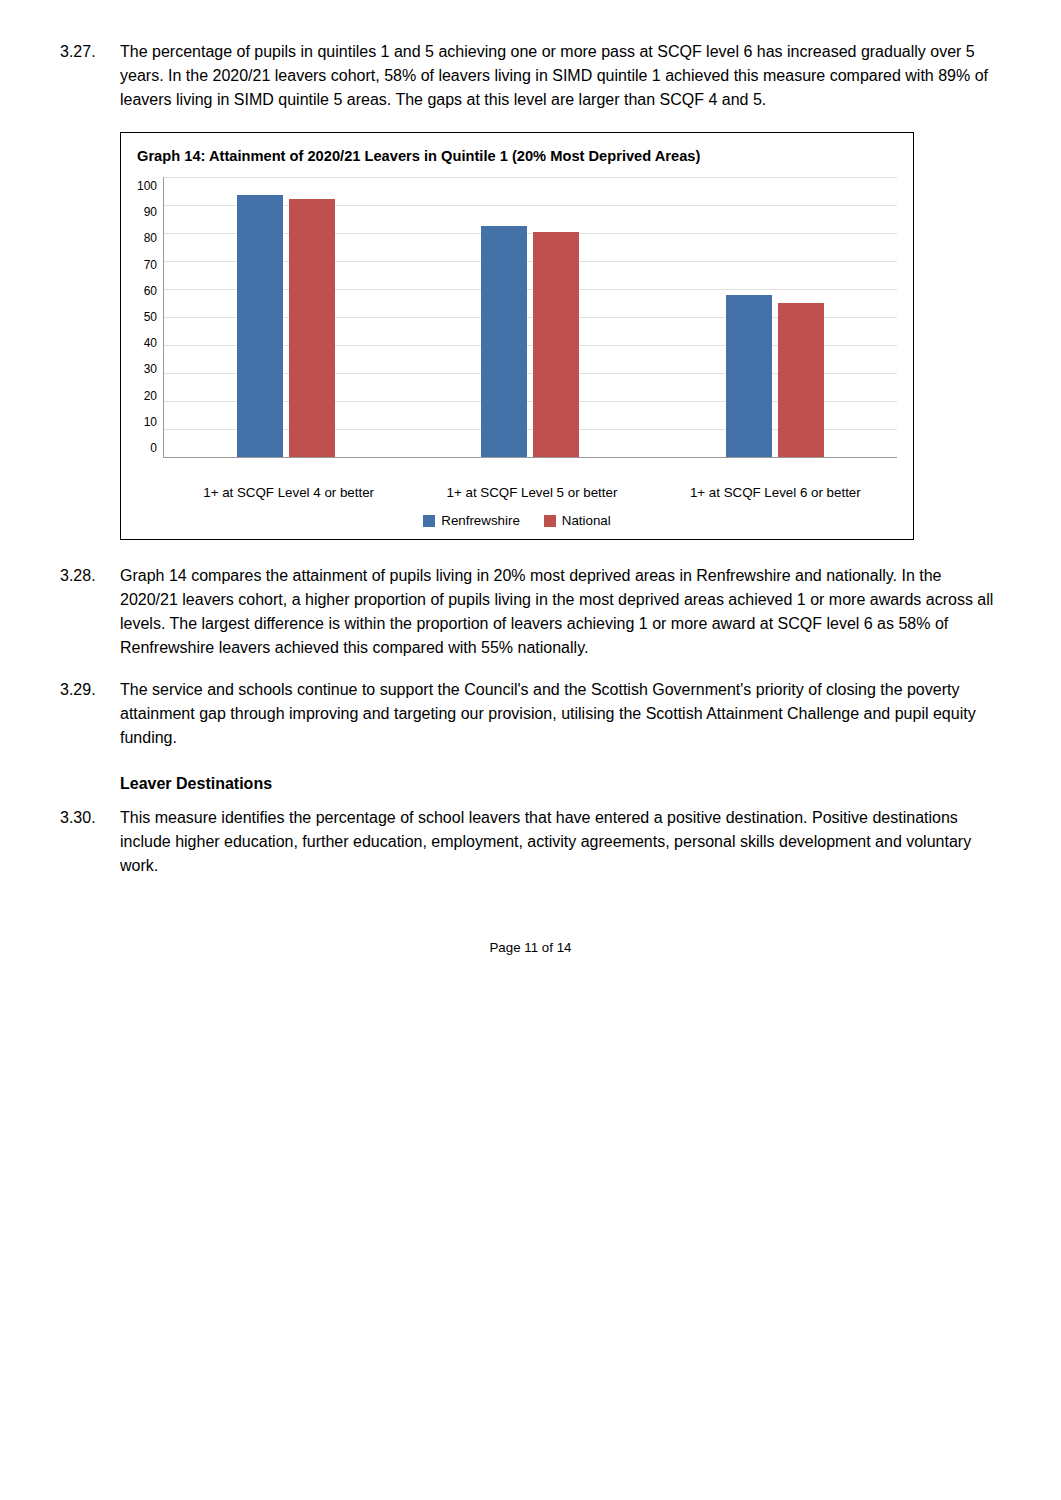3.27.
The percentage of pupils in quintiles 1 and 5 achieving one or more pass at SCQF level 6 has increased gradually over 5 years. In the 2020/21 leavers cohort, 58% of leavers living in SIMD quintile 1 achieved this measure compared with 89% of leavers living in SIMD quintile 5 areas. The gaps at this level are larger than SCQF 4 and 5.
Graph 14: Attainment of 2020/21 Leavers in Quintile 1 (20% Most Deprived Areas)
100 90 80 70 60 50 40 30 20 10 0
1+ at SCQF Level 4 or better 1+ at SCQF Level 5 or better 1+ at SCQF Level 6 or better
Renfrewshire
National
3.28.
Graph 14 compares the attainment of pupils living in 20% most deprived areas in Renfrewshire and nationally. In the 2020/21 leavers cohort, a higher proportion of pupils living in the most deprived areas achieved 1 or more awards across all levels. The largest difference is within the proportion of leavers achieving 1 or more award at SCQF level 6 as 58% of Renfrewshire leavers achieved this compared with 55% nationally.
3.29.
The service and schools continue to support the Council's and the Scottish Government's priority of closing the poverty attainment gap through improving and targeting our provision, utilising the Scottish Attainment Challenge and pupil equity funding.
Leaver Destinations
3.30.
This measure identifies the percentage of school leavers that have entered a positive destination. Positive destinations include higher education, further education, employment, activity agreements, personal skills development and voluntary work.
Page 11 of 14